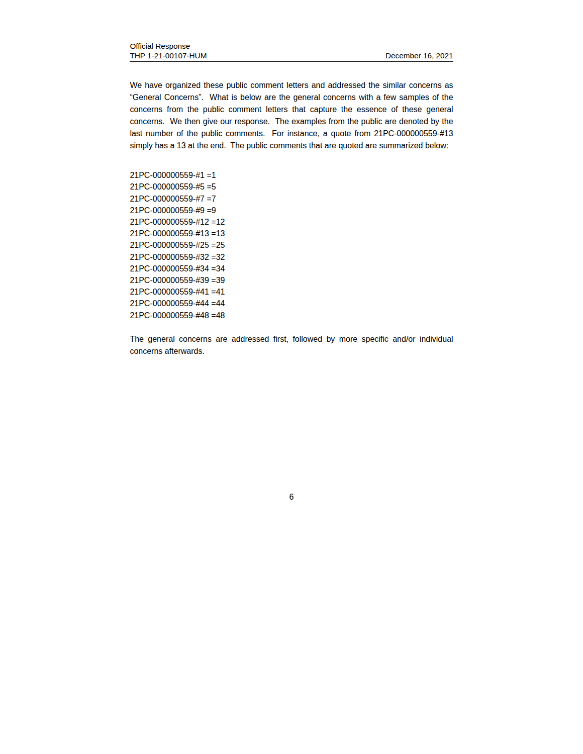Official Response
THP 1-21-00107-HUM
December 16, 2021
We have organized these public comment letters and addressed the similar concerns as “General Concerns”. What is below are the general concerns with a few samples of the concerns from the public comment letters that capture the essence of these general concerns. We then give our response. The examples from the public are denoted by the last number of the public comments. For instance, a quote from 21PC-000000559-#13 simply has a 13 at the end. The public comments that are quoted are summarized below:
21PC-000000559-#1 =1
21PC-000000559-#5 =5
21PC-000000559-#7 =7
21PC-000000559-#9 =9
21PC-000000559-#12 =12
21PC-000000559-#13 =13
21PC-000000559-#25 =25
21PC-000000559-#32 =32
21PC-000000559-#34 =34
21PC-000000559-#39 =39
21PC-000000559-#41 =41
21PC-000000559-#44 =44
21PC-000000559-#48 =48
The general concerns are addressed first, followed by more specific and/or individual concerns afterwards.
6